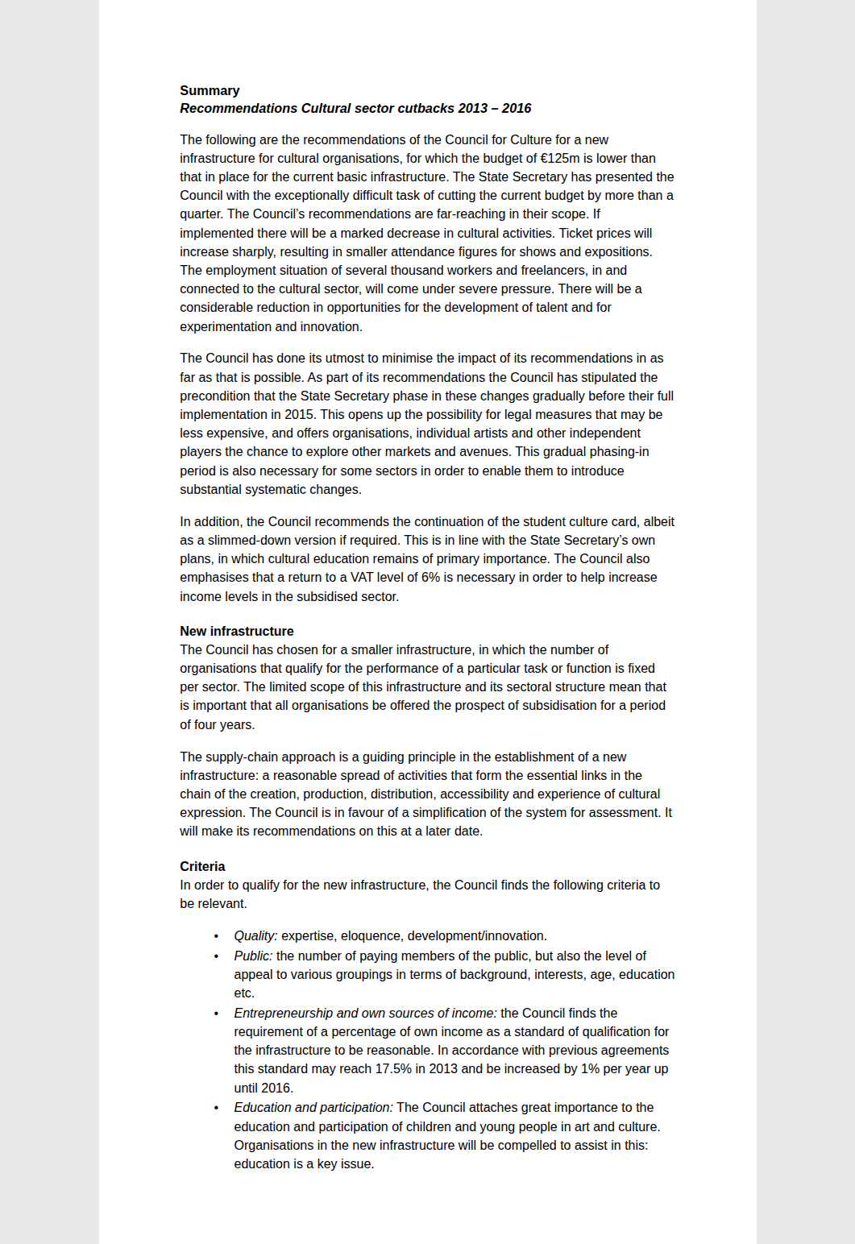Summary Recommendations Cultural sector cutbacks 2013 – 2016
The following are the recommendations of the Council for Culture for a new infrastructure for cultural organisations, for which the budget of €125m is lower than that in place for the current basic infrastructure. The State Secretary has presented the Council with the exceptionally difficult task of cutting the current budget by more than a quarter. The Council’s recommendations are far-reaching in their scope. If implemented there will be a marked decrease in cultural activities. Ticket prices will increase sharply, resulting in smaller attendance figures for shows and expositions. The employment situation of several thousand workers and freelancers, in and connected to the cultural sector, will come under severe pressure. There will be a considerable reduction in opportunities for the development of talent and for experimentation and innovation.
The Council has done its utmost to minimise the impact of its recommendations in as far as that is possible. As part of its recommendations the Council has stipulated the precondition that the State Secretary phase in these changes gradually before their full implementation in 2015. This opens up the possibility for legal measures that may be less expensive, and offers organisations, individual artists and other independent players the chance to explore other markets and avenues. This gradual phasing-in period is also necessary for some sectors in order to enable them to introduce substantial systematic changes.
In addition, the Council recommends the continuation of the student culture card, albeit as a slimmed-down version if required. This is in line with the State Secretary’s own plans, in which cultural education remains of primary importance. The Council also emphasises that a return to a VAT level of 6% is necessary in order to help increase income levels in the subsidised sector.
New infrastructure
The Council has chosen for a smaller infrastructure, in which the number of organisations that qualify for the performance of a particular task or function is fixed per sector. The limited scope of this infrastructure and its sectoral structure mean that is important that all organisations be offered the prospect of subsidisation for a period of four years.
The supply-chain approach is a guiding principle in the establishment of a new infrastructure: a reasonable spread of activities that form the essential links in the chain of the creation, production, distribution, accessibility and experience of cultural expression. The Council is in favour of a simplification of the system for assessment. It will make its recommendations on this at a later date.
Criteria
In order to qualify for the new infrastructure, the Council finds the following criteria to be relevant.
Quality: expertise, eloquence, development/innovation.
Public: the number of paying members of the public, but also the level of appeal to various groupings in terms of background, interests, age, education etc.
Entrepreneurship and own sources of income: the Council finds the requirement of a percentage of own income as a standard of qualification for the infrastructure to be reasonable. In accordance with previous agreements this standard may reach 17.5% in 2013 and be increased by 1% per year up until 2016.
Education and participation: The Council attaches great importance to the education and participation of children and young people in art and culture. Organisations in the new infrastructure will be compelled to assist in this: education is a key issue.